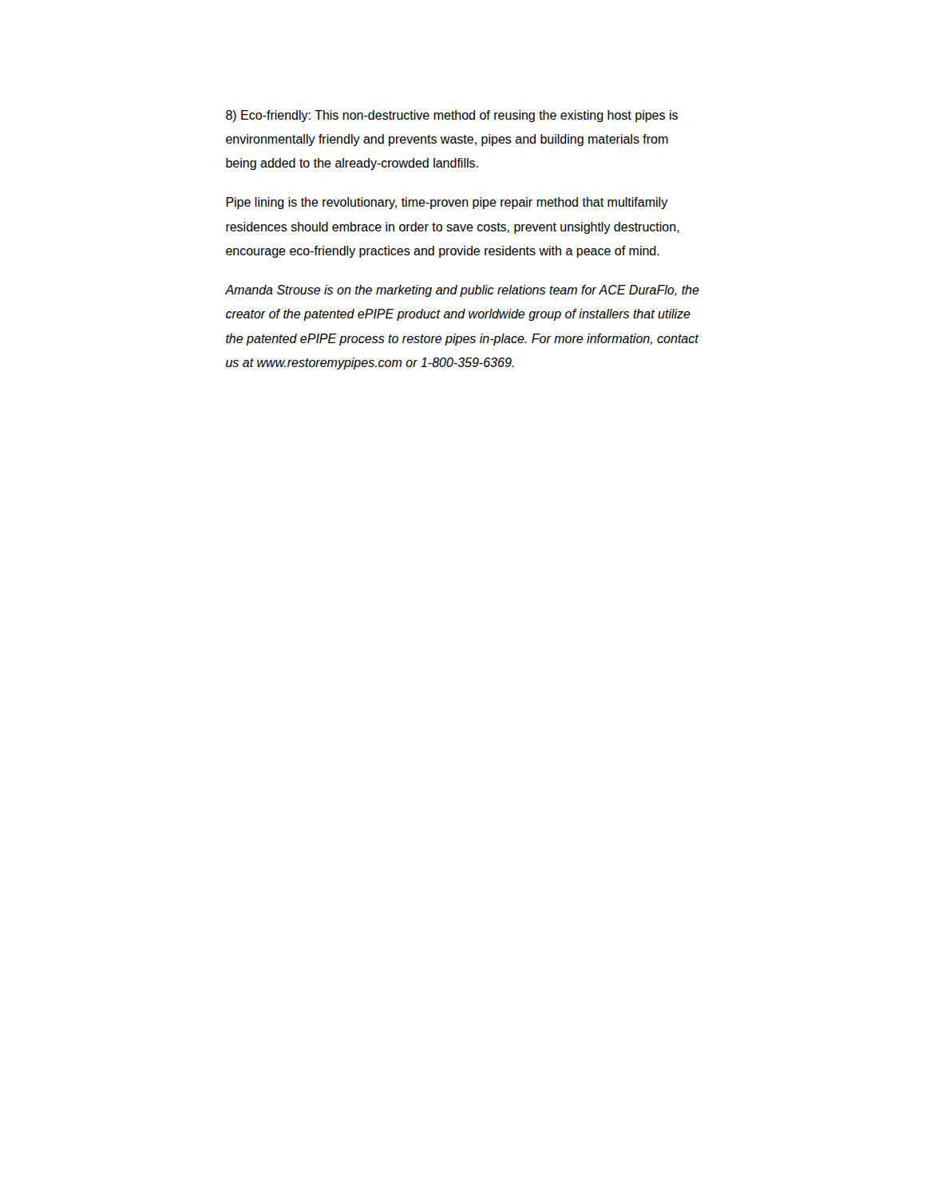8) Eco-friendly: This non-destructive method of reusing the existing host pipes is environmentally friendly and prevents waste, pipes and building materials from being added to the already-crowded landfills.
Pipe lining is the revolutionary, time-proven pipe repair method that multifamily residences should embrace in order to save costs, prevent unsightly destruction, encourage eco-friendly practices and provide residents with a peace of mind.
Amanda Strouse is on the marketing and public relations team for ACE DuraFlo, the creator of the patented ePIPE product and worldwide group of installers that utilize the patented ePIPE process to restore pipes in-place. For more information, contact us at www.restoremypipes.com or 1-800-359-6369.